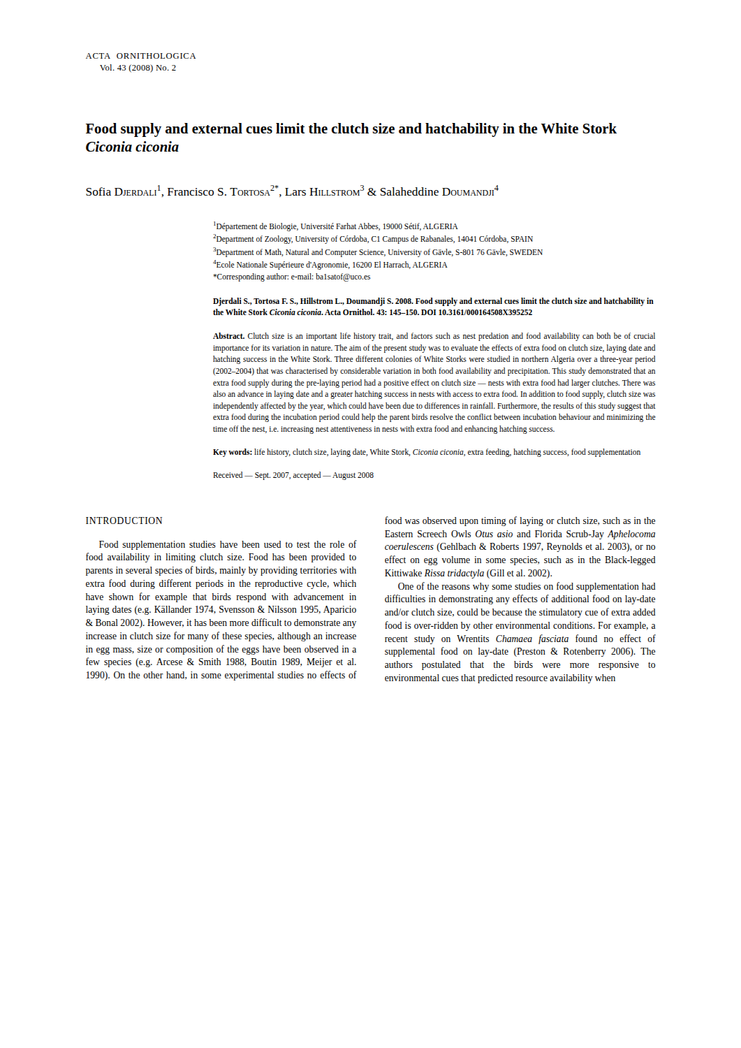ACTA ORNITHOLOGICA Vol. 43 (2008) No. 2
Food supply and external cues limit the clutch size and hatchability in the White Stork Ciconia ciconia
Sofia Djerdali1, Francisco S. Tortosa2*, Lars Hillstrom3 & Salaheddine Doumandji4
1Département de Biologie, Université Farhat Abbes, 19000 Sétif, ALGERIA
2Department of Zoology, University of Córdoba, C1 Campus de Rabanales, 14041 Córdoba, SPAIN
3Department of Math, Natural and Computer Science, University of Gävle, S-801 76 Gävle, SWEDEN
4Ecole Nationale Supérieure d'Agronomie, 16200 El Harrach, ALGERIA
*Corresponding author: e-mail: ba1satof@uco.es
Djerdali S., Tortosa F. S., Hillstrom L., Doumandji S. 2008. Food supply and external cues limit the clutch size and hatchability in the White Stork Ciconia ciconia. Acta Ornithol. 43: 145–150. DOI 10.3161/000164508X395252
Abstract. Clutch size is an important life history trait, and factors such as nest predation and food availability can both be of crucial importance for its variation in nature. The aim of the present study was to evaluate the effects of extra food on clutch size, laying date and hatching success in the White Stork. Three different colonies of White Storks were studied in northern Algeria over a three-year period (2002–2004) that was characterised by considerable variation in both food availability and precipitation. This study demonstrated that an extra food supply during the pre-laying period had a positive effect on clutch size — nests with extra food had larger clutches. There was also an advance in laying date and a greater hatching success in nests with access to extra food. In addition to food supply, clutch size was independently affected by the year, which could have been due to differences in rainfall. Furthermore, the results of this study suggest that extra food during the incubation period could help the parent birds resolve the conflict between incubation behaviour and minimizing the time off the nest, i.e. increasing nest attentiveness in nests with extra food and enhancing hatching success.
Key words: life history, clutch size, laying date, White Stork, Ciconia ciconia, extra feeding, hatching success, food supplementation
Received — Sept. 2007, accepted — August 2008
INTRODUCTION
Food supplementation studies have been used to test the role of food availability in limiting clutch size. Food has been provided to parents in several species of birds, mainly by providing territories with extra food during different periods in the reproductive cycle, which have shown for example that birds respond with advancement in laying dates (e.g. Källander 1974, Svensson & Nilsson 1995, Aparicio & Bonal 2002). However, it has been more difficult to demonstrate any increase in clutch size for many of these species, although an increase in egg mass, size or composition of the eggs have been observed in a few species (e.g. Arcese & Smith 1988, Boutin 1989, Meijer et al. 1990). On the other hand, in some experimental studies no effects of food was observed upon timing of laying or clutch size, such as in the Eastern Screech Owls Otus asio and Florida Scrub-Jay Aphelocoma coerulescens (Gehlbach & Roberts 1997, Reynolds et al. 2003), or no effect on egg volume in some species, such as in the Black-legged Kittiwake Rissa tridactyla (Gill et al. 2002).
One of the reasons why some studies on food supplementation had difficulties in demonstrating any effects of additional food on lay-date and/or clutch size, could be because the stimulatory cue of extra added food is over-ridden by other environmental conditions. For example, a recent study on Wrentits Chamaea fasciata found no effect of supplemental food on lay-date (Preston & Rotenberry 2006). The authors postulated that the birds were more responsive to environmental cues that predicted resource availability when